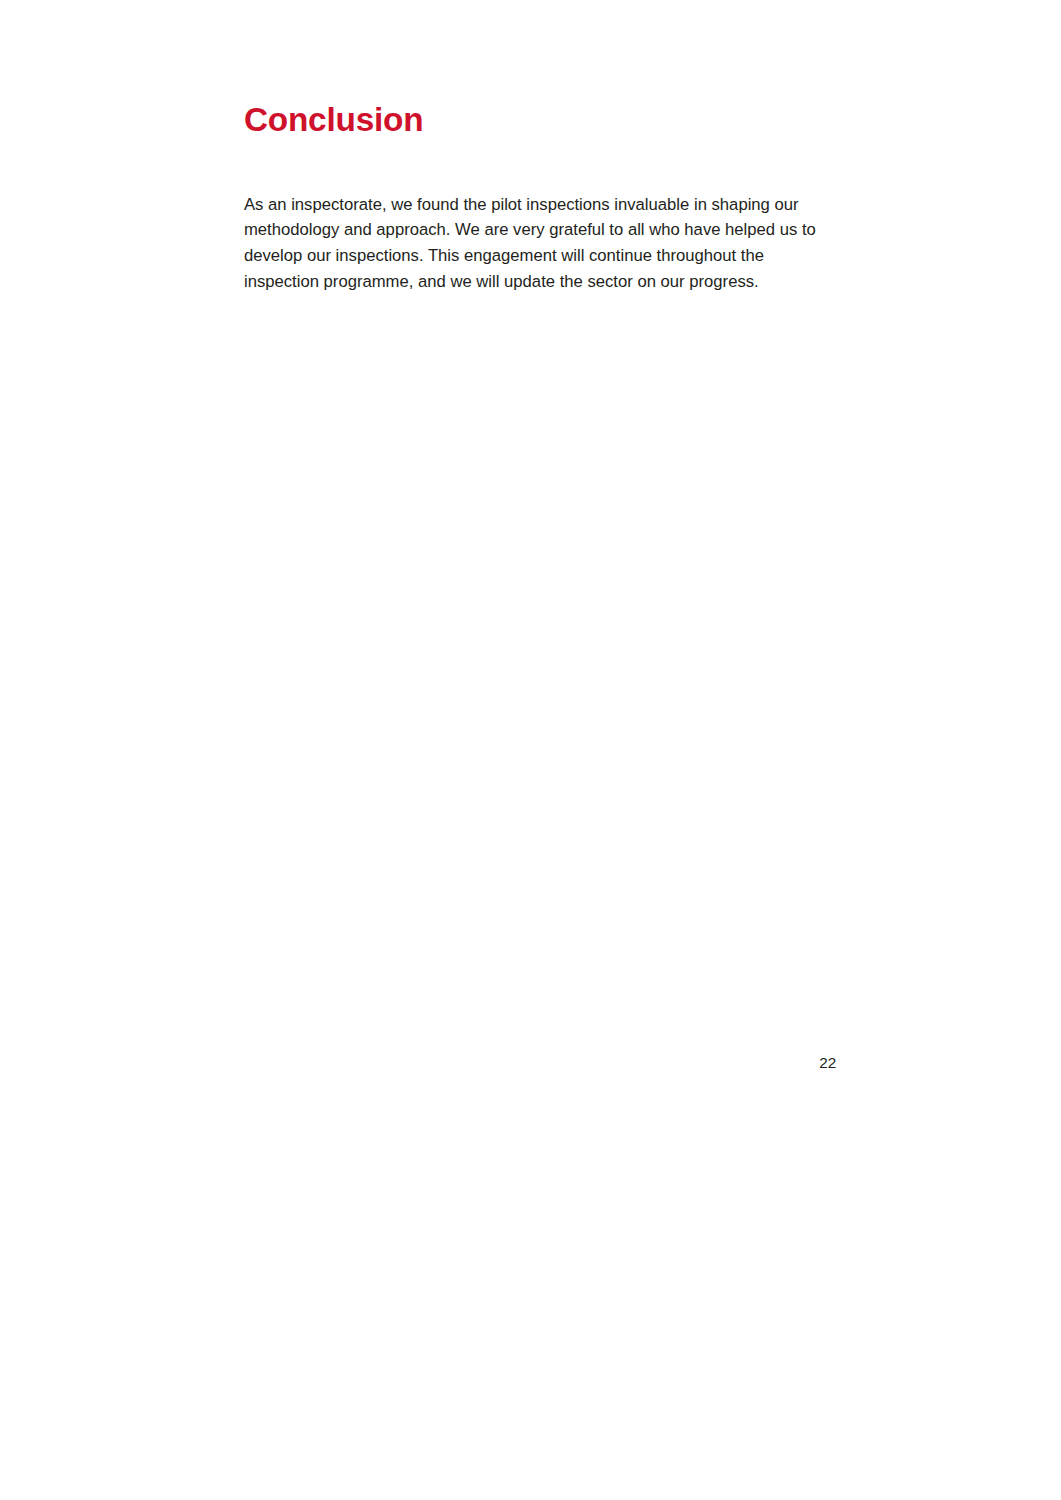Conclusion
As an inspectorate, we found the pilot inspections invaluable in shaping our methodology and approach. We are very grateful to all who have helped us to develop our inspections. This engagement will continue throughout the inspection programme, and we will update the sector on our progress.
22